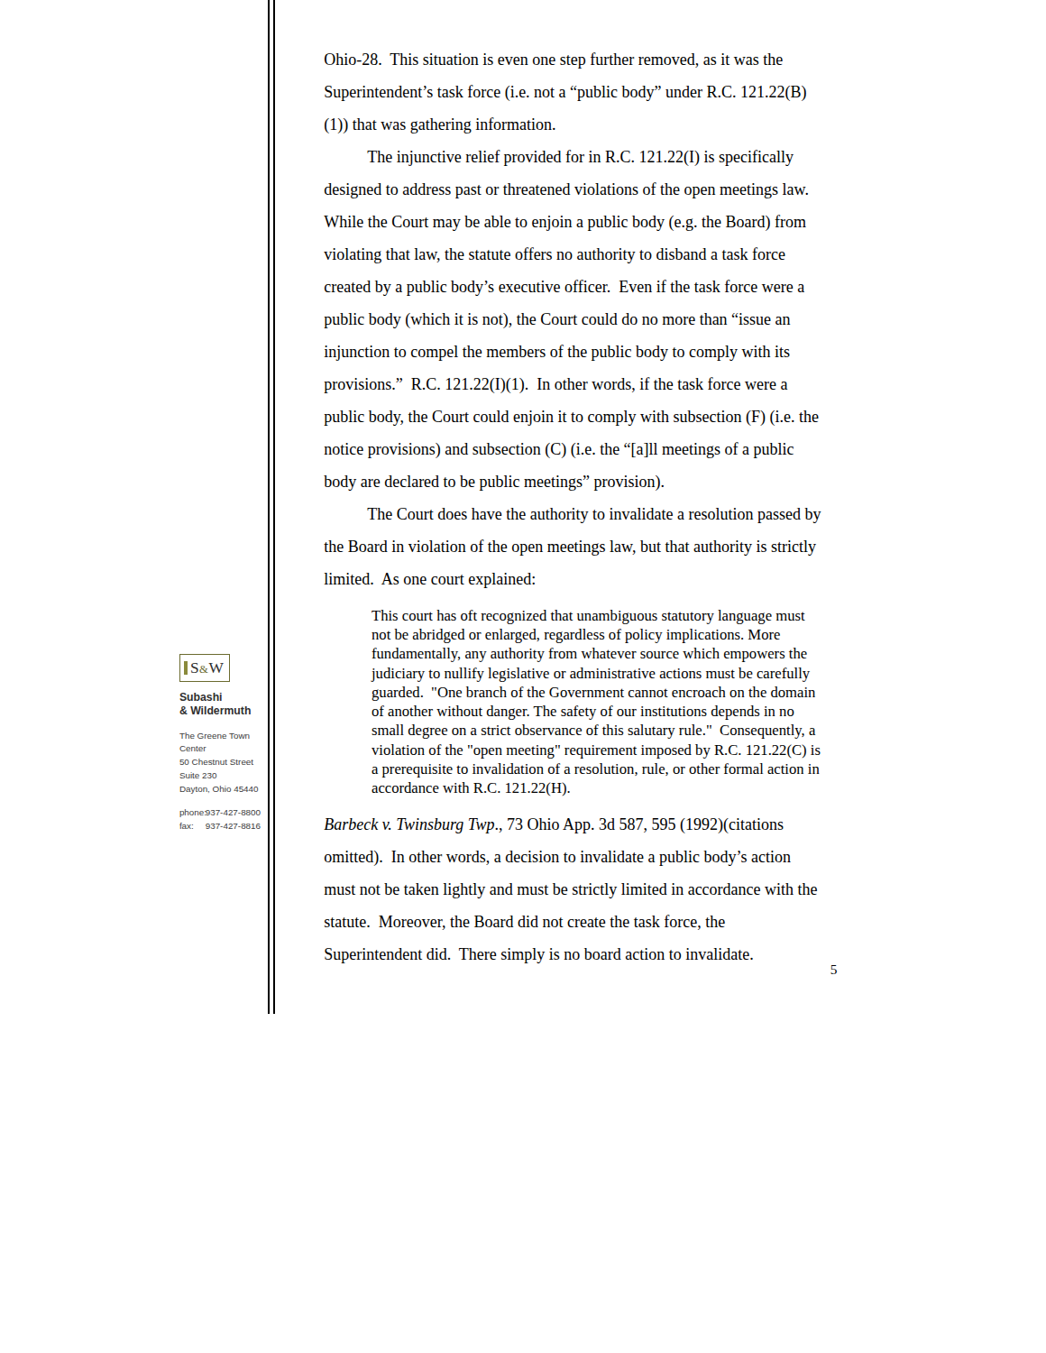S&W
Subashi
& Wildermuth
The Greene Town Center
50 Chestnut Street
Suite 230
Dayton, Ohio 45440
phone: 937-427-8800
fax: 937-427-8816
Ohio-28. This situation is even one step further removed, as it was the Superintendent’s task force (i.e. not a “public body” under R.C. 121.22(B)(1)) that was gathering information.
The injunctive relief provided for in R.C. 121.22(I) is specifically designed to address past or threatened violations of the open meetings law. While the Court may be able to enjoin a public body (e.g. the Board) from violating that law, the statute offers no authority to disband a task force created by a public body’s executive officer. Even if the task force were a public body (which it is not), the Court could do no more than “issue an injunction to compel the members of the public body to comply with its provisions.” R.C. 121.22(I)(1). In other words, if the task force were a public body, the Court could enjoin it to comply with subsection (F) (i.e. the notice provisions) and subsection (C) (i.e. the “[a]ll meetings of a public body are declared to be public meetings” provision).
The Court does have the authority to invalidate a resolution passed by the Board in violation of the open meetings law, but that authority is strictly limited. As one court explained:
This court has oft recognized that unambiguous statutory language must not be abridged or enlarged, regardless of policy implications. More fundamentally, any authority from whatever source which empowers the judiciary to nullify legislative or administrative actions must be carefully guarded. "One branch of the Government cannot encroach on the domain of another without danger. The safety of our institutions depends in no small degree on a strict observance of this salutary rule." Consequently, a violation of the "open meeting" requirement imposed by R.C. 121.22(C) is a prerequisite to invalidation of a resolution, rule, or other formal action in accordance with R.C. 121.22(H).
Barbeck v. Twinsburg Twp., 73 Ohio App. 3d 587, 595 (1992)(citations omitted). In other words, a decision to invalidate a public body’s action must not be taken lightly and must be strictly limited in accordance with the statute. Moreover, the Board did not create the task force, the Superintendent did. There simply is no board action to invalidate.
5